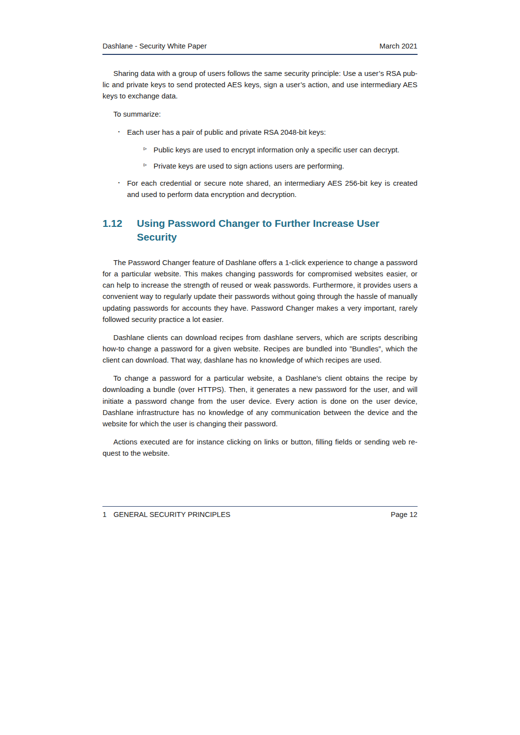Dashlane - Security White Paper
March 2021
Sharing data with a group of users follows the same security principle: Use a user’s RSA public and private keys to send protected AES keys, sign a user’s action, and use intermediary AES keys to exchange data.
To summarize:
Each user has a pair of public and private RSA 2048-bit keys:
Public keys are used to encrypt information only a specific user can decrypt.
Private keys are used to sign actions users are performing.
For each credential or secure note shared, an intermediary AES 256-bit key is created and used to perform data encryption and decryption.
1.12 Using Password Changer to Further Increase User Security
The Password Changer feature of Dashlane offers a 1-click experience to change a password for a particular website. This makes changing passwords for compromised websites easier, or can help to increase the strength of reused or weak passwords. Furthermore, it provides users a convenient way to regularly update their passwords without going through the hassle of manually updating passwords for accounts they have. Password Changer makes a very important, rarely followed security practice a lot easier.
Dashlane clients can download recipes from dashlane servers, which are scripts describing how-to change a password for a given website. Recipes are bundled into ”Bundles”, which the client can download. That way, dashlane has no knowledge of which recipes are used.
To change a password for a particular website, a Dashlane’s client obtains the recipe by downloading a bundle (over HTTPS). Then, it generates a new password for the user, and will initiate a password change from the user device. Every action is done on the user device, Dashlane infrastructure has no knowledge of any communication between the device and the website for which the user is changing their password.
Actions executed are for instance clicking on links or button, filling fields or sending web request to the website.
1 GENERAL SECURITY PRINCIPLES
Page 12